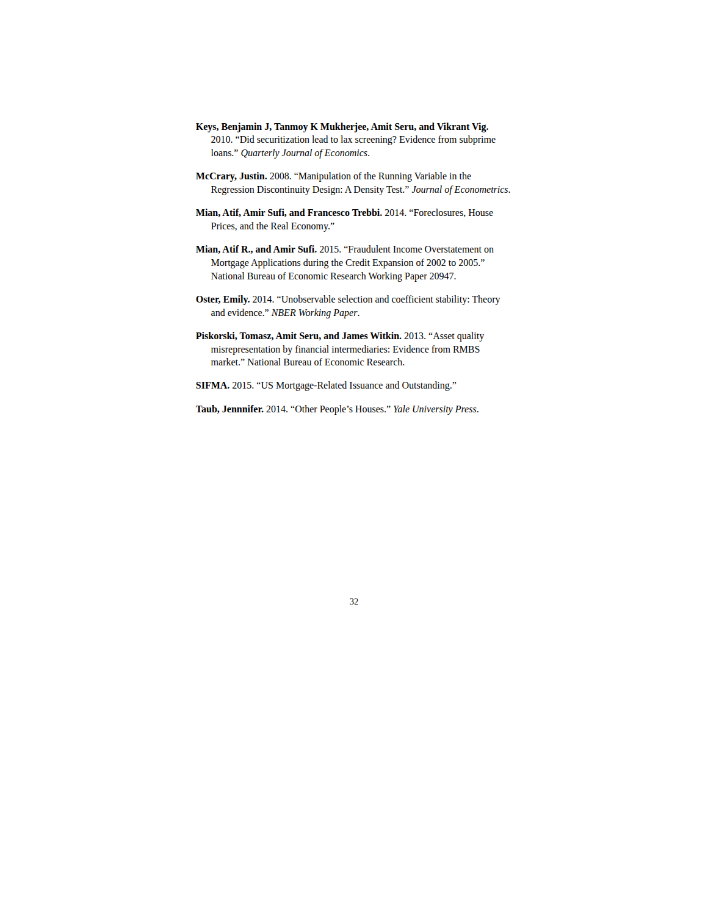Keys, Benjamin J, Tanmoy K Mukherjee, Amit Seru, and Vikrant Vig. 2010. “Did securitization lead to lax screening? Evidence from subprime loans.” Quarterly Journal of Economics.
McCrary, Justin. 2008. “Manipulation of the Running Variable in the Regression Discontinuity Design: A Density Test.” Journal of Econometrics.
Mian, Atif, Amir Sufi, and Francesco Trebbi. 2014. “Foreclosures, House Prices, and the Real Economy.”
Mian, Atif R., and Amir Sufi. 2015. “Fraudulent Income Overstatement on Mortgage Applications during the Credit Expansion of 2002 to 2005.” National Bureau of Economic Research Working Paper 20947.
Oster, Emily. 2014. “Unobservable selection and coefficient stability: Theory and evidence.” NBER Working Paper.
Piskorski, Tomasz, Amit Seru, and James Witkin. 2013. “Asset quality misrepresentation by financial intermediaries: Evidence from RMBS market.” National Bureau of Economic Research.
SIFMA. 2015. “US Mortgage-Related Issuance and Outstanding.”
Taub, Jennnifer. 2014. “Other People’s Houses.” Yale University Press.
32